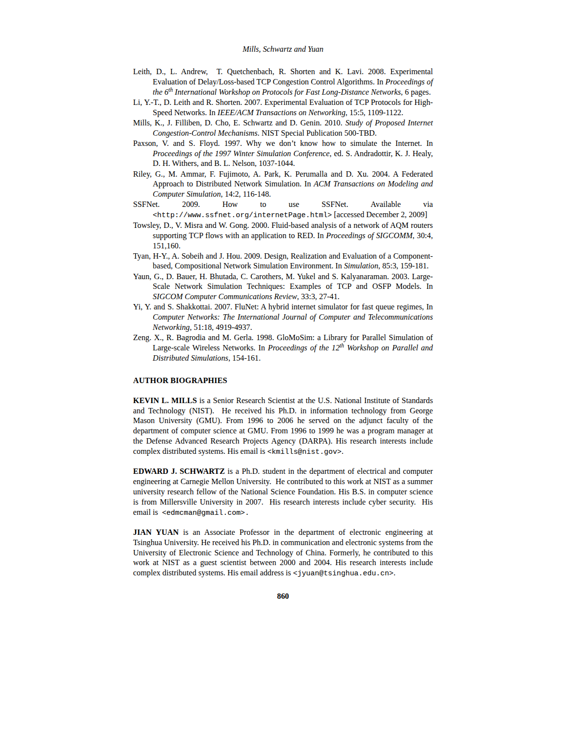Mills, Schwartz and Yuan
Leith, D., L. Andrew, T. Quetchenbach, R. Shorten and K. Lavi. 2008. Experimental Evaluation of Delay/Loss-based TCP Congestion Control Algorithms. In Proceedings of the 6th International Workshop on Protocols for Fast Long-Distance Networks, 6 pages.
Li, Y.-T., D. Leith and R. Shorten. 2007. Experimental Evaluation of TCP Protocols for High-Speed Networks. In IEEE/ACM Transactions on Networking, 15:5, 1109-1122.
Mills, K., J. Filliben, D. Cho, E. Schwartz and D. Genin. 2010. Study of Proposed Internet Congestion-Control Mechanisms. NIST Special Publication 500-TBD.
Paxson, V. and S. Floyd. 1997. Why we don’t know how to simulate the Internet. In Proceedings of the 1997 Winter Simulation Conference, ed. S. Andradottir, K. J. Healy, D. H. Withers, and B. L. Nelson, 1037-1044.
Riley, G., M. Ammar, F. Fujimoto, A. Park, K. Perumalla and D. Xu. 2004. A Federated Approach to Distributed Network Simulation. In ACM Transactions on Modeling and Computer Simulation, 14:2, 116-148.
SSFNet. 2009. How to use SSFNet. Available via
<http://www.ssfnet.org/internetPage.html> [accessed December 2, 2009]
Towsley, D., V. Misra and W. Gong. 2000. Fluid-based analysis of a network of AQM routers supporting TCP flows with an application to RED. In Proceedings of SIGCOMM, 30:4, 151,160.
Tyan, H-Y., A. Sobeih and J. Hou. 2009. Design, Realization and Evaluation of a Component-based, Compositional Network Simulation Environment. In Simulation, 85:3, 159-181.
Yaun, G., D. Bauer, H. Bhutada, C. Carothers, M. Yukel and S. Kalyanaraman. 2003. Large-Scale Network Simulation Techniques: Examples of TCP and OSFP Models. In SIGCOM Computer Communications Review, 33:3, 27-41.
Yi, Y. and S. Shakkottai. 2007. FluNet: A hybrid internet simulator for fast queue regimes, In Computer Networks: The International Journal of Computer and Telecommunications Networking, 51:18, 4919-4937.
Zeng. X., R. Bagrodia and M. Gerla. 1998. GloMoSim: a Library for Parallel Simulation of Large-scale Wireless Networks. In Proceedings of the 12th Workshop on Parallel and Distributed Simulations, 154-161.
AUTHOR BIOGRAPHIES
KEVIN L. MILLS is a Senior Research Scientist at the U.S. National Institute of Standards and Technology (NIST). He received his Ph.D. in information technology from George Mason University (GMU). From 1996 to 2006 he served on the adjunct faculty of the department of computer science at GMU. From 1996 to 1999 he was a program manager at the Defense Advanced Research Projects Agency (DARPA). His research interests include complex distributed systems. His email is <kmills@nist.gov>.
EDWARD J. SCHWARTZ is a Ph.D. student in the department of electrical and computer engineering at Carnegie Mellon University. He contributed to this work at NIST as a summer university research fellow of the National Science Foundation. His B.S. in computer science is from Millersville University in 2007. His research interests include cyber security. His email is <edmcman@gmail.com>.
JIAN YUAN is an Associate Professor in the department of electronic engineering at Tsinghua University. He received his Ph.D. in communication and electronic systems from the University of Electronic Science and Technology of China. Formerly, he contributed to this work at NIST as a guest scientist between 2000 and 2004. His research interests include complex distributed systems. His email address is <jyuan@tsinghua.edu.cn>.
860